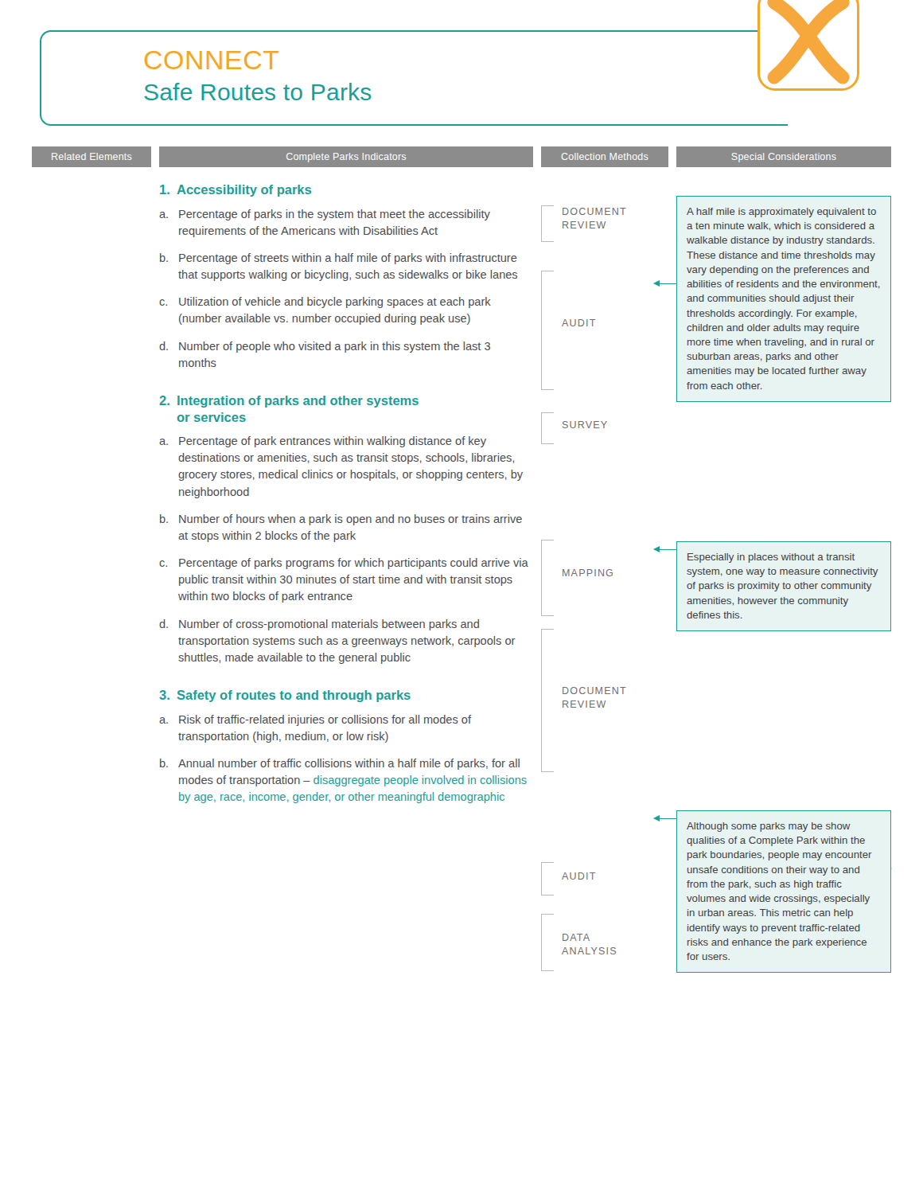CONNECT
Safe Routes to Parks
Related Elements
Complete Parks Indicators
Collection Methods
Special Considerations
1. Accessibility of parks
a. Percentage of parks in the system that meet the accessibility requirements of the Americans with Disabilities Act
b. Percentage of streets within a half mile of parks with infrastructure that supports walking or bicycling, such as sidewalks or bike lanes
c. Utilization of vehicle and bicycle parking spaces at each park (number available vs. number occupied during peak use)
d. Number of people who visited a park in this system the last 3 months
2. Integration of parks and other systems
or services
a. Percentage of park entrances within walking distance of key destinations or amenities, such as transit stops, schools, libraries, grocery stores, medical clinics or hospitals, or shopping centers, by neighborhood
b. Number of hours when a park is open and no buses or trains arrive at stops within 2 blocks of the park
c. Percentage of parks programs for which participants could arrive via public transit within 30 minutes of start time and with transit stops within two blocks of park entrance
d. Number of cross-promotional materials between parks and transportation systems such as a greenways network, carpools or shuttles, made available to the general public
3. Safety of routes to and through parks
a. Risk of traffic-related injuries or collisions for all modes of transportation (high, medium, or low risk)
b. Annual number of traffic collisions within a half mile of parks, for all modes of transportation – disaggregate people involved in collisions by age, race, income, gender, or other meaningful demographic
DOCUMENT
REVIEW
AUDIT
SURVEY
MAPPING
DOCUMENT
REVIEW
AUDIT
DATA
ANALYSIS
A half mile is approximately equivalent to a ten minute walk, which is considered a walkable distance by industry standards. These distance and time thresholds may vary depending on the preferences and abilities of residents and the environment, and communities should adjust their thresholds accordingly. For example, children and older adults may require more time when traveling, and in rural or suburban areas, parks and other amenities may be located further away from each other.
Especially in places without a transit system, one way to measure connectivity of parks is proximity to other community amenities, however the community defines this.
Although some parks may be show qualities of a Complete Park within the park boundaries, people may encounter unsafe conditions on their way to and from the park, such as high traffic volumes and wide crossings, especially in urban areas. This metric can help identify ways to prevent traffic-related risks and enhance the park experience for users.
changelabsolutions.org14